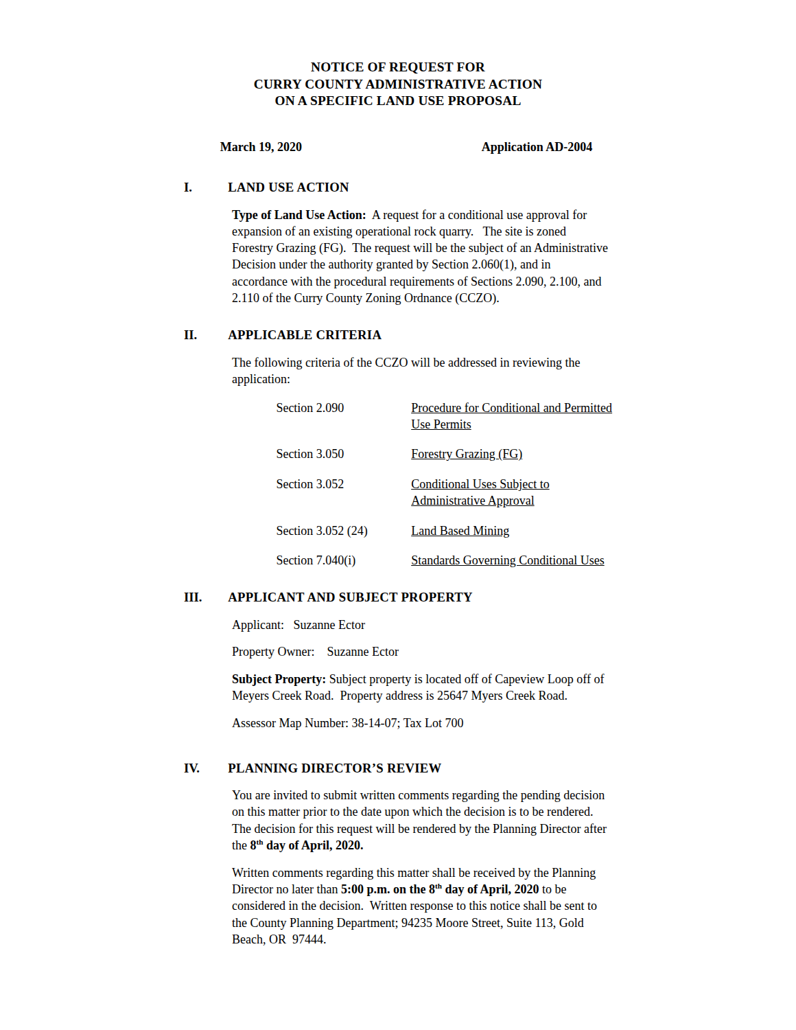NOTICE OF REQUEST FOR
CURRY COUNTY ADMINISTRATIVE ACTION
ON A SPECIFIC LAND USE PROPOSAL
March 19, 2020 Application AD-2004
I. LAND USE ACTION
Type of Land Use Action: A request for a conditional use approval for expansion of an existing operational rock quarry. The site is zoned Forestry Grazing (FG). The request will be the subject of an Administrative Decision under the authority granted by Section 2.060(1), and in accordance with the procedural requirements of Sections 2.090, 2.100, and 2.110 of the Curry County Zoning Ordnance (CCZO).
II. APPLICABLE CRITERIA
The following criteria of the CCZO will be addressed in reviewing the application:
Section 2.090
Procedure for Conditional and Permitted Use Permits
Section 3.050
Forestry Grazing (FG)
Section 3.052
Conditional Uses Subject to Administrative Approval
Section 3.052 (24)
Land Based Mining
Section 7.040(i)
Standards Governing Conditional Uses
III. APPLICANT AND SUBJECT PROPERTY
Applicant: Suzanne Ector
Property Owner: Suzanne Ector
Subject Property: Subject property is located off of Capeview Loop off of Meyers Creek Road. Property address is 25647 Myers Creek Road.
Assessor Map Number: 38-14-07; Tax Lot 700
IV. PLANNING DIRECTOR’S REVIEW
You are invited to submit written comments regarding the pending decision on this matter prior to the date upon which the decision is to be rendered. The decision for this request will be rendered by the Planning Director after the 8th day of April, 2020.
Written comments regarding this matter shall be received by the Planning Director no later than 5:00 p.m. on the 8th day of April, 2020 to be considered in the decision. Written response to this notice shall be sent to the County Planning Department; 94235 Moore Street, Suite 113, Gold Beach, OR 97444.